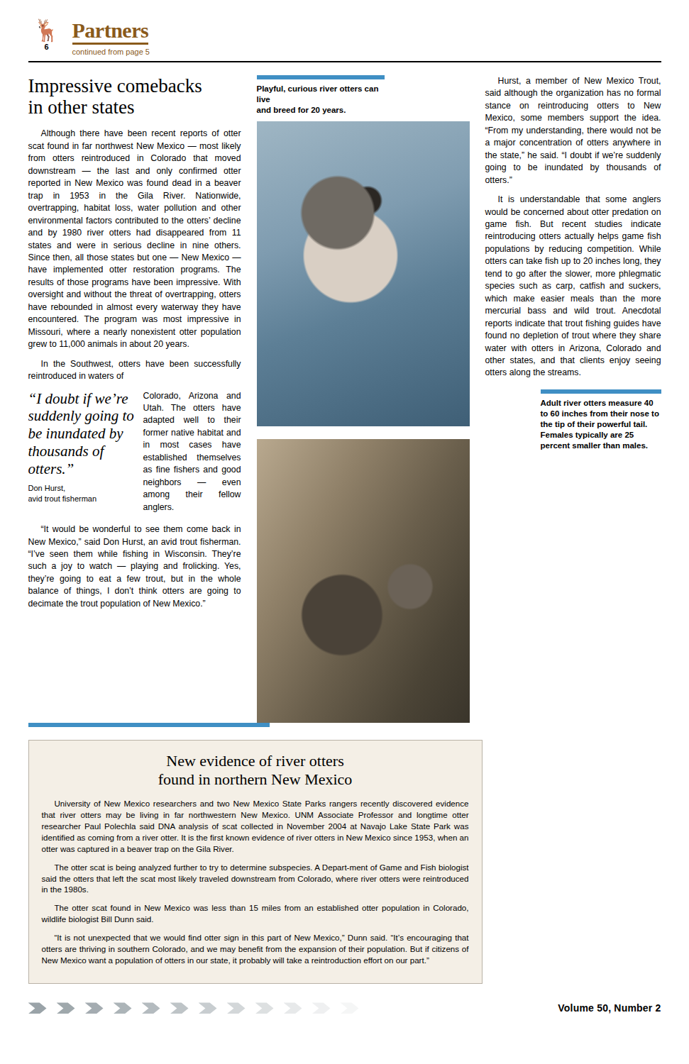🦌
6
Partners
continued from page 5
Impressive comebacks
in other states
Although there have been recent reports of otter scat found in far northwest New Mexico — most likely from otters reintroduced in Colorado that moved downstream — the last and only confirmed otter reported in New Mexico was found dead in a beaver trap in 1953 in the Gila River. Nationwide, overtrapping, habitat loss, water pollution and other environmental factors contributed to the otters’ decline and by 1980 river otters had disappeared from 11 states and were in serious decline in nine others. Since then, all those states but one — New Mexico — have implemented otter restoration programs. The results of those programs have been impressive. With oversight and without the threat of overtrapping, otters have rebounded in almost every waterway they have encountered. The program was most impressive in Missouri, where a nearly nonexistent otter population grew to 11,000 animals in about 20 years.
In the Southwest, otters have been successfully reintroduced in waters of
“I doubt if we’re suddenly going to be inundated by thousands of otters.”
Don Hurst,
avid trout fisherman
Colorado, Arizona and Utah. The otters have adapted well to their former native habitat and in most cases have established themselves as fine fishers and good neighbors — even among their fellow anglers.
“It would be wonderful to see them come back in New Mexico,” said Don Hurst, an avid trout fisherman. “I’ve seen them while fishing in Wisconsin. They’re such a joy to watch — playing and frolicking. Yes, they’re going to eat a few trout, but in the whole balance of things, I don’t think otters are going to decimate the trout population of New Mexico.”
Playful, curious river otters can live
and breed for 20 years.
Hurst, a member of New Mexico Trout, said although the organization has no formal stance on reintroducing otters to New Mexico, some members support the idea. “From my understanding, there would not be a major concentration of otters anywhere in the state,” he said. “I doubt if we’re suddenly going to be inundated by thousands of otters.”
It is understandable that some anglers would be concerned about otter predation on game fish. But recent studies indicate reintroducing otters actually helps game fish populations by reducing competition. While otters can take fish up to 20 inches long, they tend to go after the slower, more phlegmatic species such as carp, catfish and suckers, which make easier meals than the more mercurial bass and wild trout. Anecdotal reports indicate that trout fishing guides have found no depletion of trout where they share water with otters in Arizona, Colorado and other states, and that clients enjoy seeing otters along the streams.
Adult river otters measure 40 to 60 inches from their nose to the tip of their powerful tail. Females typically are 25 percent smaller than males.
New evidence of river otters
found in northern New Mexico
University of New Mexico researchers and two New Mexico State Parks rangers recently discovered evidence that river otters may be living in far northwestern New Mexico. UNM Associate Professor and longtime otter researcher Paul Polechla said DNA analysis of scat collected in November 2004 at Navajo Lake State Park was identified as coming from a river otter. It is the first known evidence of river otters in New Mexico since 1953, when an otter was captured in a beaver trap on the Gila River.
The otter scat is being analyzed further to try to determine subspecies. A Depart-ment of Game and Fish biologist said the otters that left the scat most likely traveled downstream from Colorado, where river otters were reintroduced in the 1980s.
The otter scat found in New Mexico was less than 15 miles from an established otter population in Colorado, wildlife biologist Bill Dunn said.
“It is not unexpected that we would find otter sign in this part of New Mexico,” Dunn said. “It’s encouraging that otters are thriving in southern Colorado, and we may benefit from the expansion of their population. But if citizens of New Mexico want a population of otters in our state, it probably will take a reintroduction effort on our part.”
Volume 50, Number 2